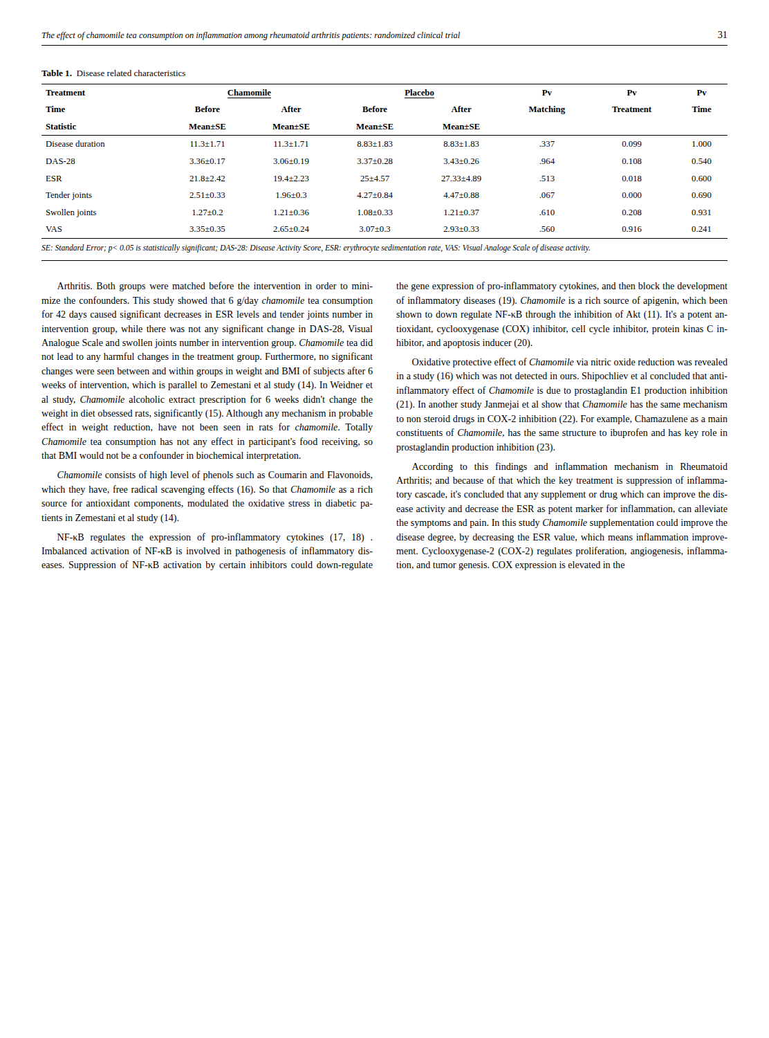The effect of chamomile tea consumption on inflammation among rheumatoid arthritis patients: randomized clinical trial 31
Table 1. Disease related characteristics
| Treatment | Chamomile | Placebo | Pv | Pv | Pv |
| --- | --- | --- | --- | --- | --- |
| Time | Before | After | Before | After | Matching | Treatment | Time |
| Statistic | Mean±SE | Mean±SE | Mean±SE | Mean±SE | | | |
| Disease duration | 11.3±1.71 | 11.3±1.71 | 8.83±1.83 | 8.83±1.83 | .337 | 0.099 | 1.000 |
| DAS-28 | 3.36±0.17 | 3.06±0.19 | 3.37±0.28 | 3.43±0.26 | .964 | 0.108 | 0.540 |
| ESR | 21.8±2.42 | 19.4±2.23 | 25±4.57 | 27.33±4.89 | .513 | 0.018 | 0.600 |
| Tender joints | 2.51±0.33 | 1.96±0.3 | 4.27±0.84 | 4.47±0.88 | .067 | 0.000 | 0.690 |
| Swollen joints | 1.27±0.2 | 1.21±0.36 | 1.08±0.33 | 1.21±0.37 | .610 | 0.208 | 0.931 |
| VAS | 3.35±0.35 | 2.65±0.24 | 3.07±0.3 | 2.93±0.33 | .560 | 0.916 | 0.241 |
SE: Standard Error; p< 0.05 is statistically significant; DAS-28: Disease Activity Score, ESR: erythrocyte sedimentation rate, VAS: Visual Analoge Scale of disease activity.
Arthritis. Both groups were matched before the intervention in order to minimize the confounders. This study showed that 6 g/day chamomile tea consumption for 42 days caused significant decreases in ESR levels and tender joints number in intervention group, while there was not any significant change in DAS-28, Visual Analogue Scale and swollen joints number in intervention group. Chamomile tea did not lead to any harmful changes in the treatment group. Furthermore, no significant changes were seen between and within groups in weight and BMI of subjects after 6 weeks of intervention, which is parallel to Zemestani et al study (14). In Weidner et al study, Chamomile alcoholic extract prescription for 6 weeks didn't change the weight in diet obsessed rats, significantly (15). Although any mechanism in probable effect in weight reduction, have not been seen in rats for chamomile. Totally Chamomile tea consumption has not any effect in participant's food receiving, so that BMI would not be a confounder in biochemical interpretation.
Chamomile consists of high level of phenols such as Coumarin and Flavonoids, which they have, free radical scavenging effects (16). So that Chamomile as a rich source for antioxidant components, modulated the oxidative stress in diabetic patients in Zemestani et al study (14).
NF-κB regulates the expression of pro-inflammatory cytokines (17, 18) . Imbalanced activation of NF-κB is involved in pathogenesis of inflammatory diseases. Suppression of NF-κB activation by certain inhibitors could down-regulate the gene expression of pro-inflammatory cytokines, and then block the development of inflammatory diseases (19). Chamomile is a rich source of apigenin, which been shown to down regulate NF-κB through the inhibition of Akt (11). It's a potent antioxidant, cyclooxygenase (COX) inhibitor, cell cycle inhibitor, protein kinas C inhibitor, and apoptosis inducer (20).
Oxidative protective effect of Chamomile via nitric oxide reduction was revealed in a study (16) which was not detected in ours. Shipochliev et al concluded that anti-inflammatory effect of Chamomile is due to prostaglandin E1 production inhibition (21). In another study Janmejai et al show that Chamomile has the same mechanism to non steroid drugs in COX-2 inhibition (22). For example, Chamazulene as a main constituents of Chamomile, has the same structure to ibuprofen and has key role in prostaglandin production inhibition (23).
According to this findings and inflammation mechanism in Rheumatoid Arthritis; and because of that which the key treatment is suppression of inflammatory cascade, it's concluded that any supplement or drug which can improve the disease activity and decrease the ESR as potent marker for inflammation, can alleviate the symptoms and pain. In this study Chamomile supplementation could improve the disease degree, by decreasing the ESR value, which means inflammation improvement. Cyclooxygenase-2 (COX-2) regulates proliferation, angiogenesis, inflammation, and tumor genesis. COX expression is elevated in the